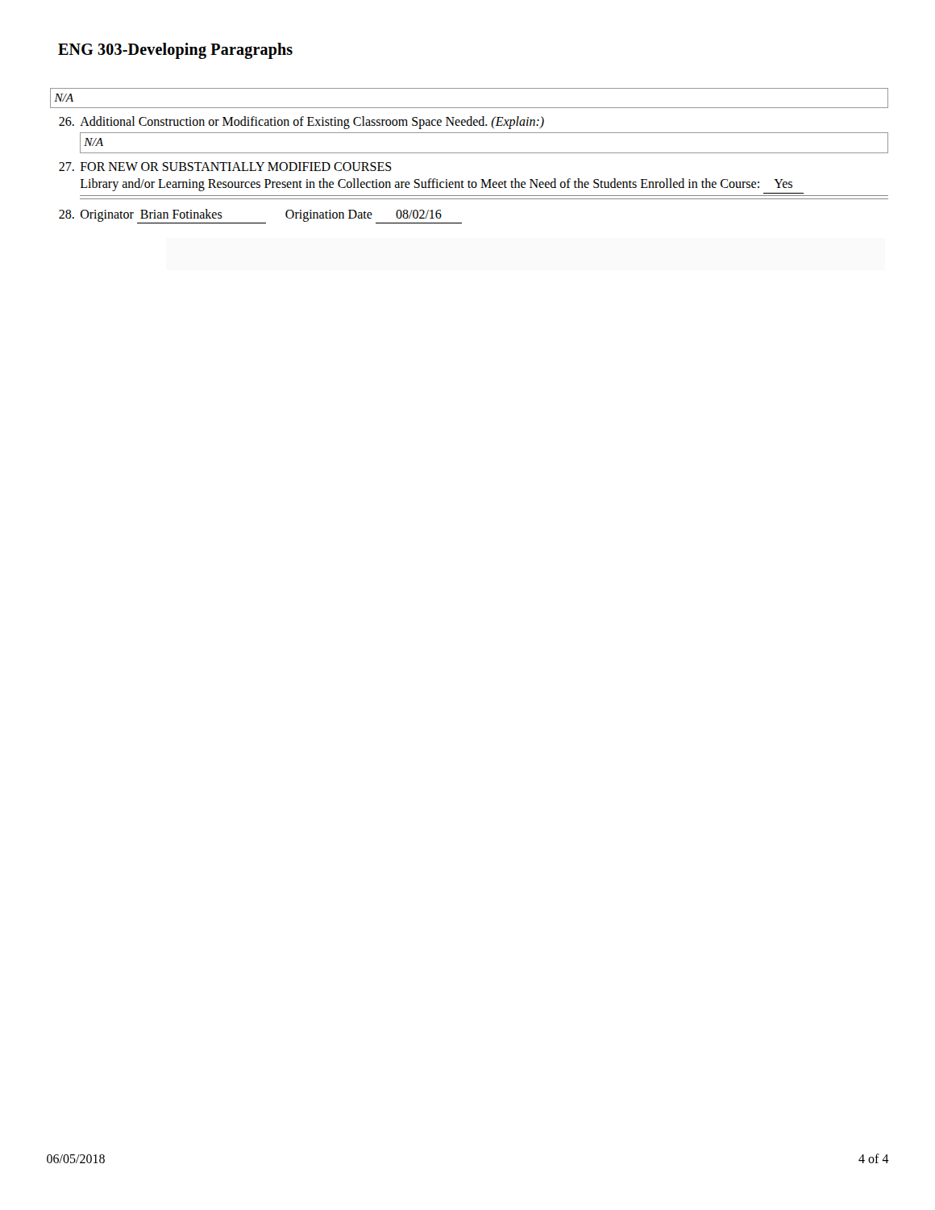ENG 303-Developing Paragraphs
N/A
26. Additional Construction or Modification of Existing Classroom Space Needed. (Explain:)
N/A
27. FOR NEW OR SUBSTANTIALLY MODIFIED COURSES
Library and/or Learning Resources Present in the Collection are Sufficient to Meet the Need of the Students Enrolled in the Course: Yes
28. Originator Brian Fotinakes Origination Date 08/02/16
06/05/2018 4 of 4